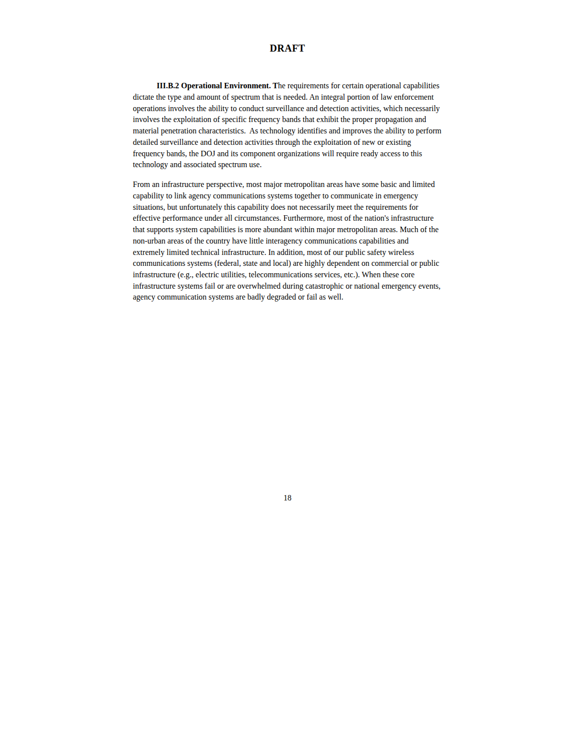DRAFT
III.B.2 Operational Environment. The requirements for certain operational capabilities dictate the type and amount of spectrum that is needed. An integral portion of law enforcement operations involves the ability to conduct surveillance and detection activities, which necessarily involves the exploitation of specific frequency bands that exhibit the proper propagation and material penetration characteristics. As technology identifies and improves the ability to perform detailed surveillance and detection activities through the exploitation of new or existing frequency bands, the DOJ and its component organizations will require ready access to this technology and associated spectrum use.
From an infrastructure perspective, most major metropolitan areas have some basic and limited capability to link agency communications systems together to communicate in emergency situations, but unfortunately this capability does not necessarily meet the requirements for effective performance under all circumstances. Furthermore, most of the nation's infrastructure that supports system capabilities is more abundant within major metropolitan areas. Much of the non-urban areas of the country have little interagency communications capabilities and extremely limited technical infrastructure. In addition, most of our public safety wireless communications systems (federal, state and local) are highly dependent on commercial or public infrastructure (e.g., electric utilities, telecommunications services, etc.). When these core infrastructure systems fail or are overwhelmed during catastrophic or national emergency events, agency communication systems are badly degraded or fail as well.
18